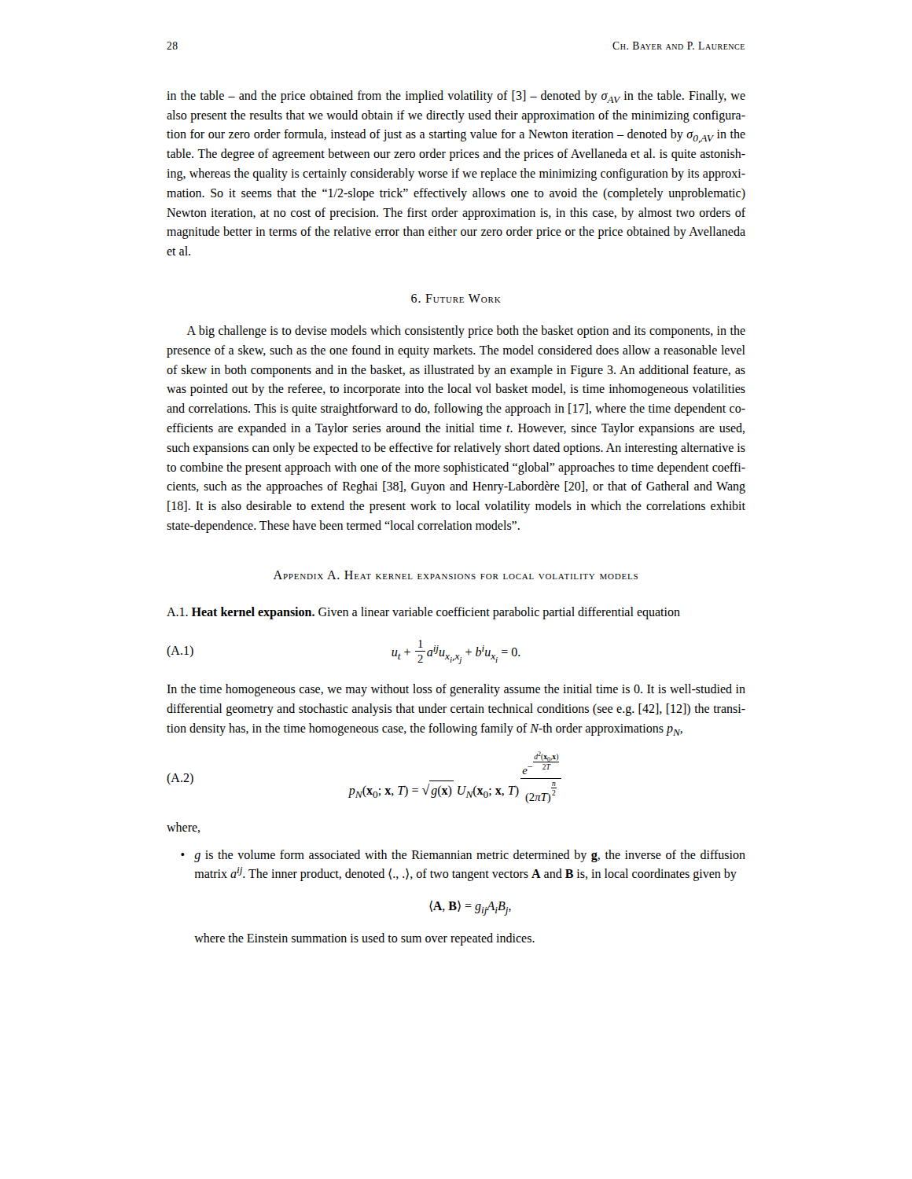28 Ch. Bayer and P. Laurence
in the table – and the price obtained from the implied volatility of [3] – denoted by σAV in the table. Finally, we also present the results that we would obtain if we directly used their approximation of the minimizing configuration for our zero order formula, instead of just as a starting value for a Newton iteration – denoted by σ0,AV in the table. The degree of agreement between our zero order prices and the prices of Avellaneda et al. is quite astonishing, whereas the quality is certainly considerably worse if we replace the minimizing configuration by its approximation. So it seems that the “1/2-slope trick” effectively allows one to avoid the (completely unproblematic) Newton iteration, at no cost of precision. The first order approximation is, in this case, by almost two orders of magnitude better in terms of the relative error than either our zero order price or the price obtained by Avellaneda et al.
6. Future Work
A big challenge is to devise models which consistently price both the basket option and its components, in the presence of a skew, such as the one found in equity markets. The model considered does allow a reasonable level of skew in both components and in the basket, as illustrated by an example in Figure 3. An additional feature, as was pointed out by the referee, to incorporate into the local vol basket model, is time inhomogeneous volatilities and correlations. This is quite straightforward to do, following the approach in [17], where the time dependent coefficients are expanded in a Taylor series around the initial time t. However, since Taylor expansions are used, such expansions can only be expected to be effective for relatively short dated options. An interesting alternative is to combine the present approach with one of the more sophisticated “global” approaches to time dependent coefficients, such as the approaches of Reghai [38], Guyon and Henry-Labordère [20], or that of Gatheral and Wang [18]. It is also desirable to extend the present work to local volatility models in which the correlations exhibit state-dependence. These have been termed “local correlation models”.
Appendix A. Heat kernel expansions for local volatility models
A.1. Heat kernel expansion. Given a linear variable coefficient parabolic partial differential equation
(A.1) ut + 12 aijuxi,xj + biuxi = 0.
In the time homogeneous case, we may without loss of generality assume the initial time is 0. It is well-studied in differential geometry and stochastic analysis that under certain technical conditions (see e.g. [42], [12]) the transition density has, in the time homogeneous case, the following family of N-th order approximations pN,
(A.2) pN(x0; x, T) = g(x) UN(x0; x, T)e−d2(x0,x) 2T(2πT)n 2
where,
g is the volume form associated with the Riemannian metric determined by g, the inverse of the diffusion matrix aij. The inner product, denoted ⟨., .⟩, of two tangent vectors A and B is, in local coordinates given by
⟨A, B⟩ = gijAiBj,
where the Einstein summation is used to sum over repeated indices.